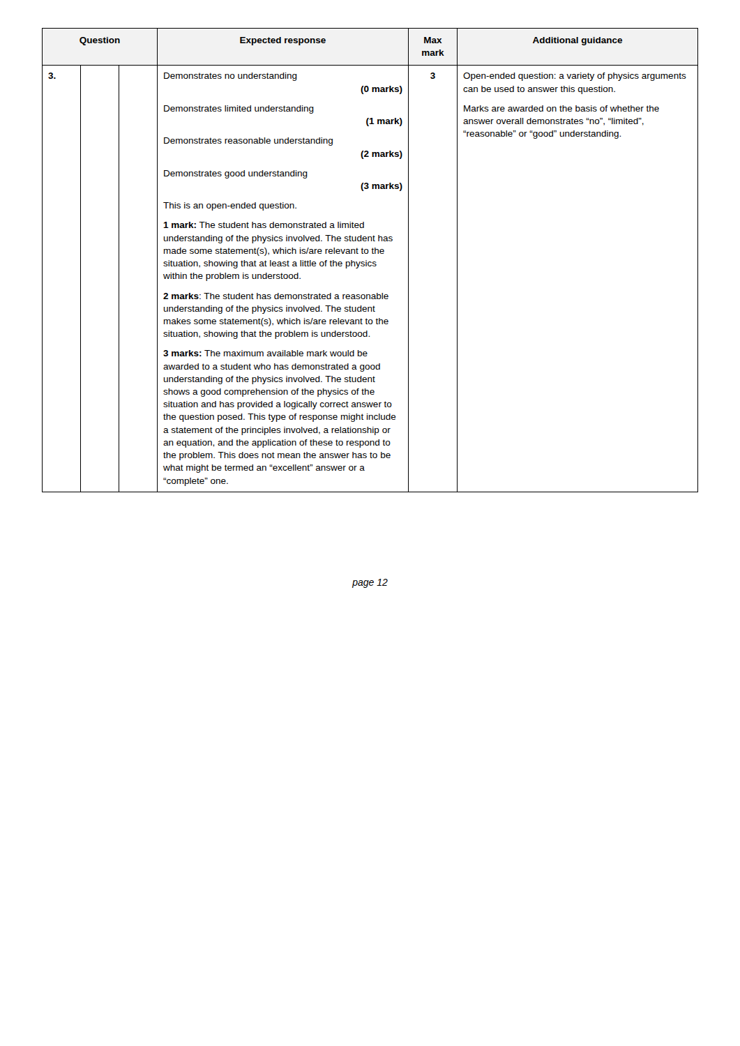| Question | Expected response | Max mark | Additional guidance |
| --- | --- | --- | --- |
| 3. | | | Demonstrates no understanding (0 marks) Demonstrates limited understanding (1 mark) Demonstrates reasonable understanding (2 marks) Demonstrates good understanding (3 marks) This is an open-ended question. 1 mark: The student has demonstrated a limited understanding of the physics involved. The student has made some statement(s), which is/are relevant to the situation, showing that at least a little of the physics within the problem is understood. 2 marks : The student has demonstrated a reasonable understanding of the physics involved. The student makes some statement(s), which is/are relevant to the situation, showing that the problem is understood. 3 marks: The maximum available mark would be awarded to a student who has demonstrated a good understanding of the physics involved. The student shows a good comprehension of the physics of the situation and has provided a logically correct answer to the question posed. This type of response might include a statement of the principles involved, a relationship or an equation, and the application of these to respond to the problem. This does not mean the answer has to be what might be termed an “excellent” answer or a “complete” one. | 3 | Open-ended question: a variety of physics arguments can be used to answer this question. Marks are awarded on the basis of whether the answer overall demonstrates “no”, “limited”, “reasonable” or “good” understanding. |
page 12